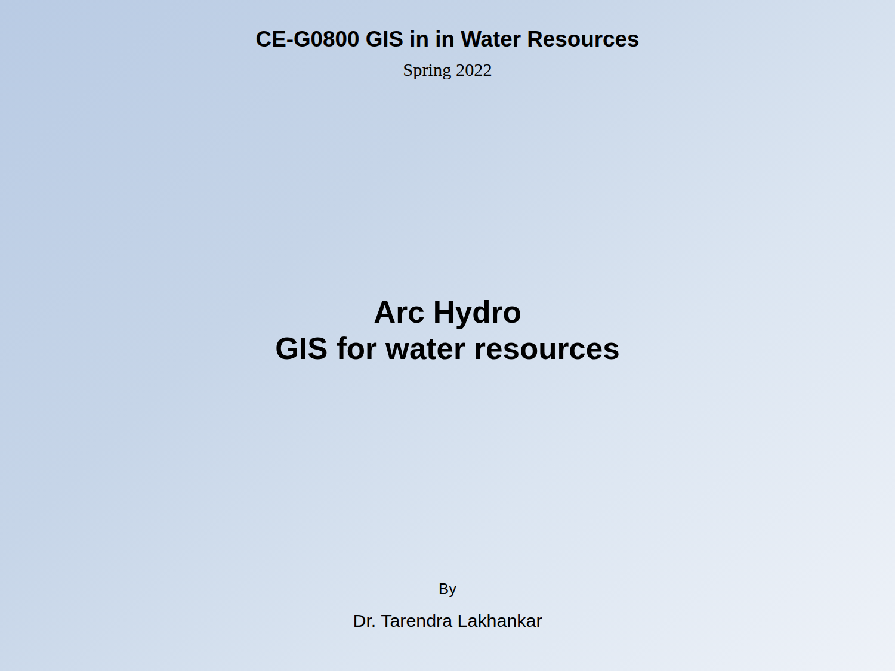CE-G0800 GIS in in Water Resources
Spring 2022
Arc Hydro
GIS for water resources
By
Dr. Tarendra Lakhankar